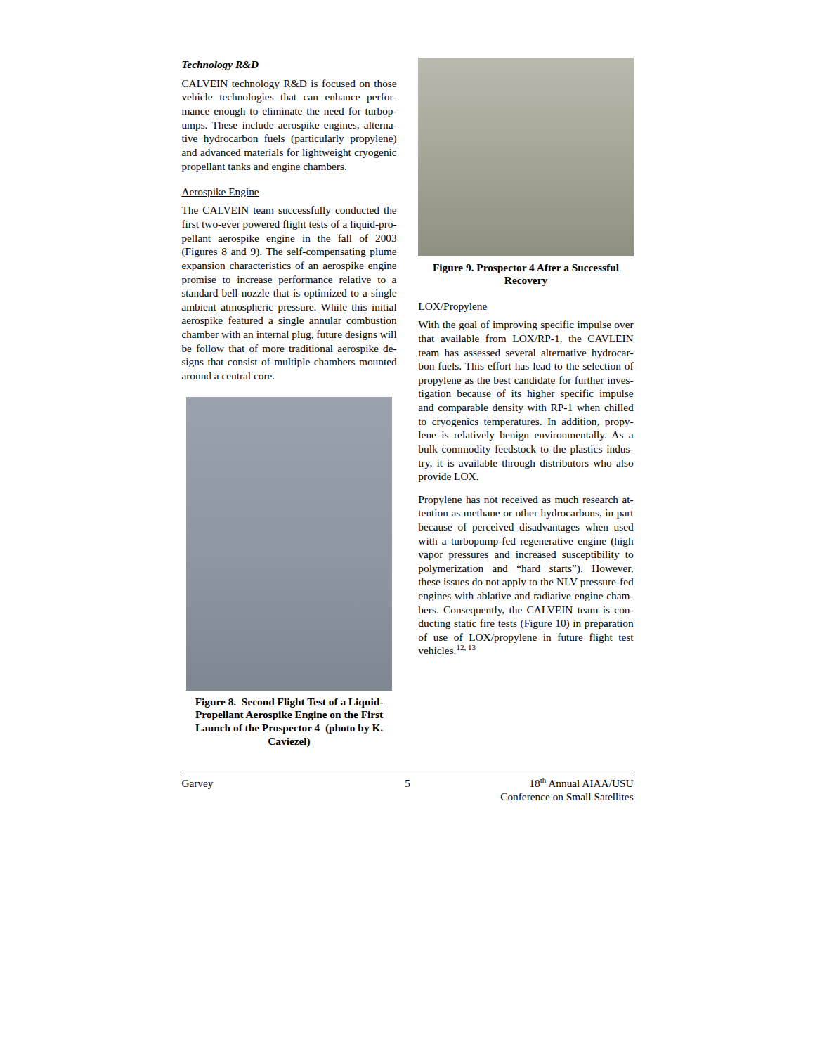Technology R&D
CALVEIN technology R&D is focused on those vehicle technologies that can enhance performance enough to eliminate the need for turbopumps. These include aerospike engines, alternative hydrocarbon fuels (particularly propylene) and advanced materials for lightweight cryogenic propellant tanks and engine chambers.
Aerospike Engine
The CALVEIN team successfully conducted the first two-ever powered flight tests of a liquid-propellant aerospike engine in the fall of 2003 (Figures 8 and 9). The self-compensating plume expansion characteristics of an aerospike engine promise to increase performance relative to a standard bell nozzle that is optimized to a single ambient atmospheric pressure. While this initial aerospike featured a single annular combustion chamber with an internal plug, future designs will be follow that of more traditional aerospike designs that consist of multiple chambers mounted around a central core.
Figure 8. Second Flight Test of a Liquid-Propellant Aerospike Engine on the First Launch of the Prospector 4 (photo by K. Caviezel)
Figure 9. Prospector 4 After a Successful Recovery
LOX/Propylene
With the goal of improving specific impulse over that available from LOX/RP-1, the CAVLEIN team has assessed several alternative hydrocarbon fuels. This effort has lead to the selection of propylene as the best candidate for further investigation because of its higher specific impulse and comparable density with RP-1 when chilled to cryogenics temperatures. In addition, propylene is relatively benign environmentally. As a bulk commodity feedstock to the plastics industry, it is available through distributors who also provide LOX.
Propylene has not received as much research attention as methane or other hydrocarbons, in part because of perceived disadvantages when used with a turbopump-fed regenerative engine (high vapor pressures and increased susceptibility to polymerization and “hard starts”). However, these issues do not apply to the NLV pressure-fed engines with ablative and radiative engine chambers. Consequently, the CALVEIN team is conducting static fire tests (Figure 10) in preparation of use of LOX/propylene in future flight test vehicles.12, 13
Garvey 5
18th Annual AIAA/USU
Conference on Small Satellites